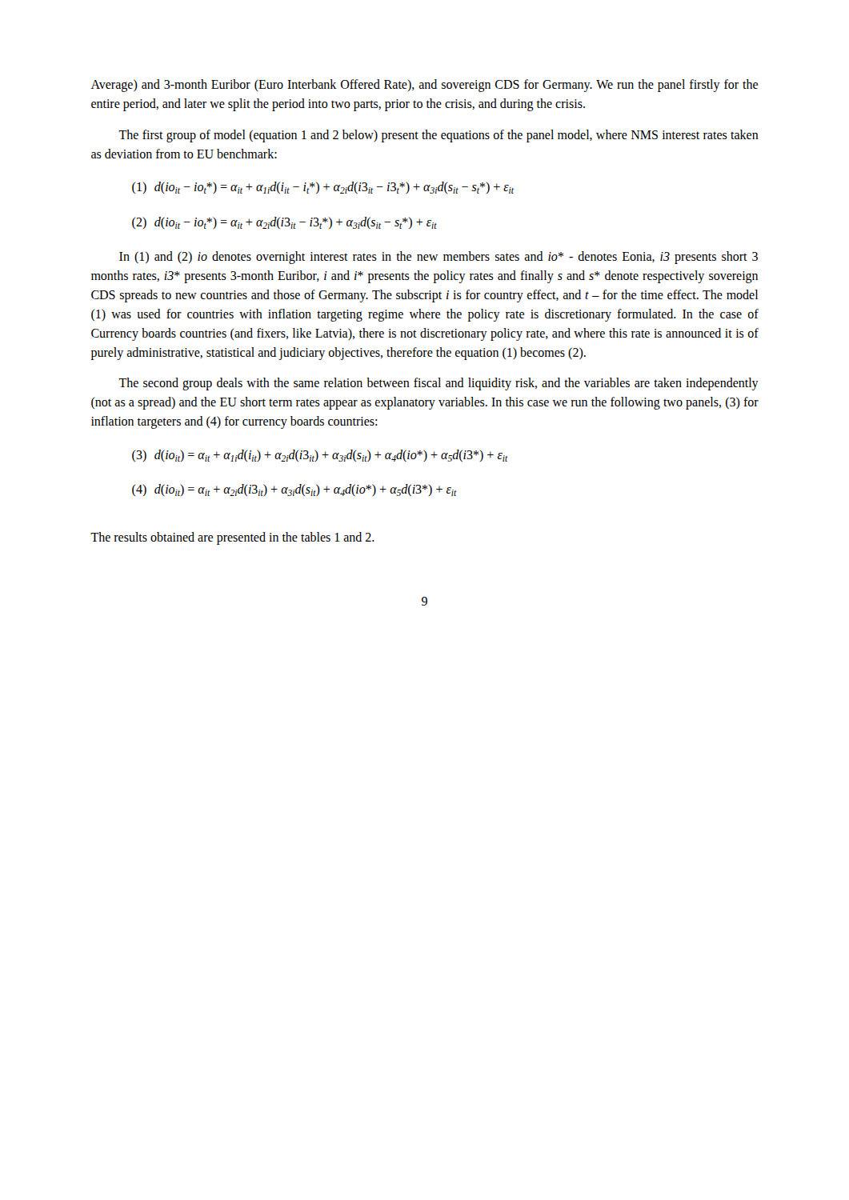Average) and 3-month Euribor (Euro Interbank Offered Rate), and sovereign CDS for Germany. We run the panel firstly for the entire period, and later we split the period into two parts, prior to the crisis, and during the crisis.
The first group of model (equation 1 and 2 below) present the equations of the panel model, where NMS interest rates taken as deviation from to EU benchmark:
(1) d(ioit − iot*) = αit + α1id(iit − it*) + α2id(i3it − i3t*) + α3id(sit − st*) + εit
(2) d(ioit − iot*) = αit + α2id(i3it − i3t*) + α3id(sit − st*) + εit
In (1) and (2) io denotes overnight interest rates in the new members sates and io* - denotes Eonia, i3 presents short 3 months rates, i3* presents 3-month Euribor, i and i* presents the policy rates and finally s and s* denote respectively sovereign CDS spreads to new countries and those of Germany. The subscript i is for country effect, and t – for the time effect. The model (1) was used for countries with inflation targeting regime where the policy rate is discretionary formulated. In the case of Currency boards countries (and fixers, like Latvia), there is not discretionary policy rate, and where this rate is announced it is of purely administrative, statistical and judiciary objectives, therefore the equation (1) becomes (2).
The second group deals with the same relation between fiscal and liquidity risk, and the variables are taken independently (not as a spread) and the EU short term rates appear as explanatory variables. In this case we run the following two panels, (3) for inflation targeters and (4) for currency boards countries:
(3) d(ioit) = αit + α1id(iit) + α2id(i3it) + α3id(sit) + α4d(io*) + α5d(i3*) + εit
(4) d(ioit) = αit + α2id(i3it) + α3id(sit) + α4d(io*) + α5d(i3*) + εit
The results obtained are presented in the tables 1 and 2.
9